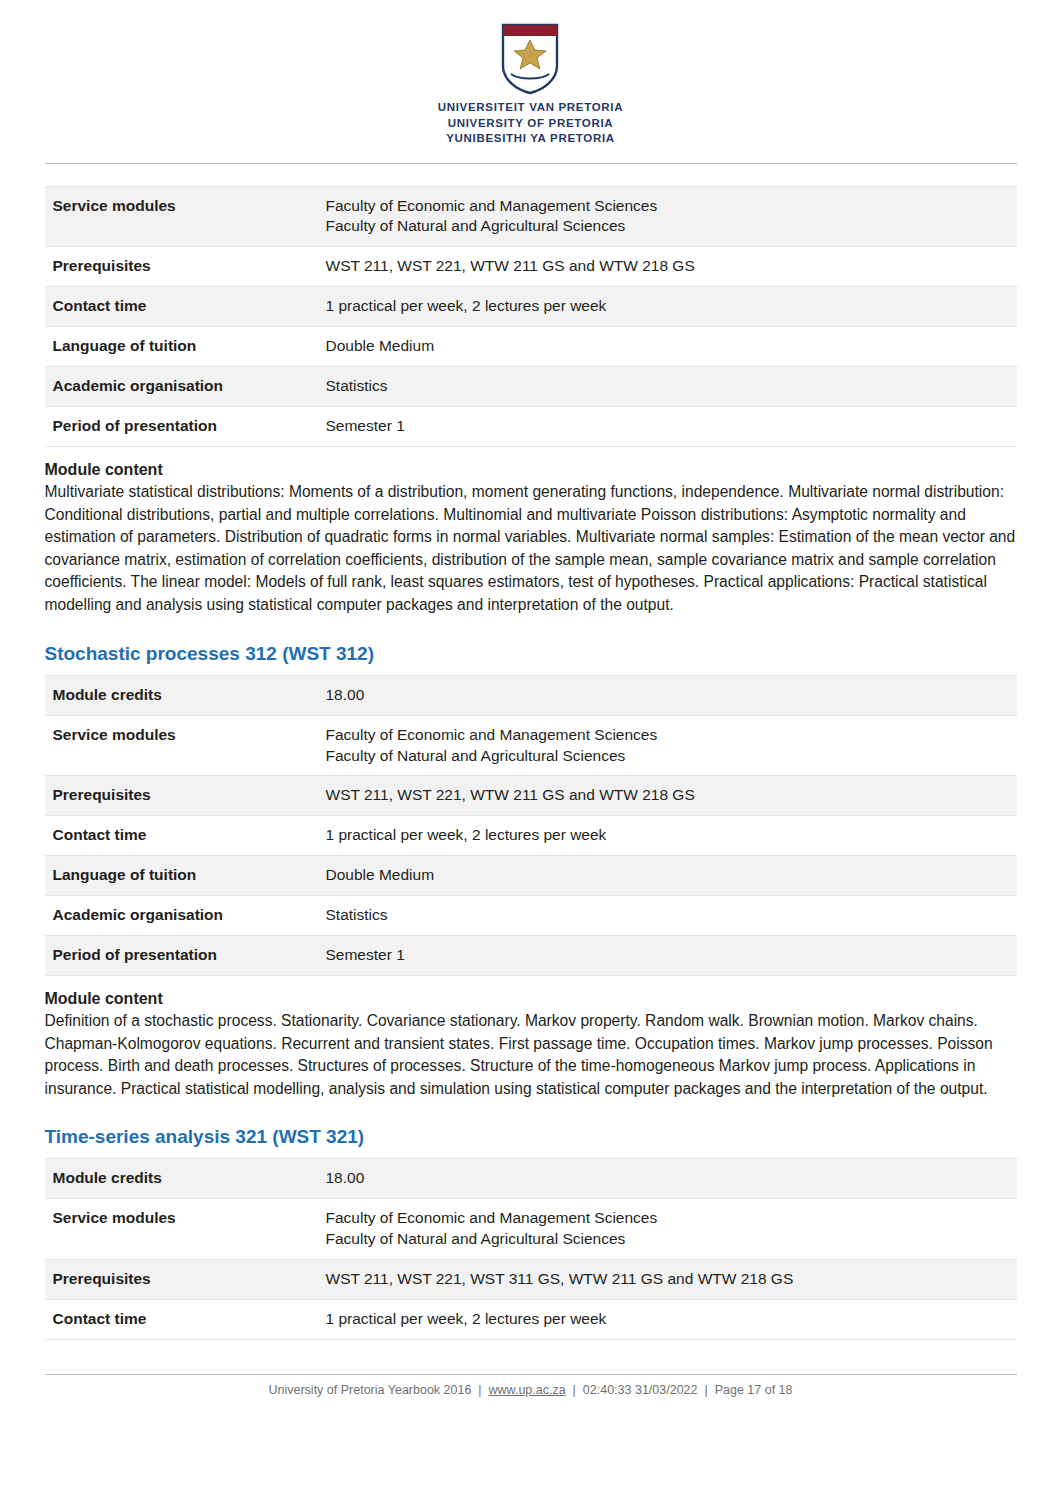Universiteit van Pretoria University of Pretoria Yunibesithi ya Pretoria
| Service modules | Faculty of Economic and Management Sciences Faculty of Natural and Agricultural Sciences |
| Prerequisites | WST 211, WST 221, WTW 211 GS and WTW 218 GS |
| Contact time | 1 practical per week, 2 lectures per week |
| Language of tuition | Double Medium |
| Academic organisation | Statistics |
| Period of presentation | Semester 1 |
Module content
Multivariate statistical distributions: Moments of a distribution, moment generating functions, independence. Multivariate normal distribution: Conditional distributions, partial and multiple correlations. Multinomial and multivariate Poisson distributions: Asymptotic normality and estimation of parameters. Distribution of quadratic forms in normal variables. Multivariate normal samples: Estimation of the mean vector and covariance matrix, estimation of correlation coefficients, distribution of the sample mean, sample covariance matrix and sample correlation coefficients. The linear model: Models of full rank, least squares estimators, test of hypotheses. Practical applications: Practical statistical modelling and analysis using statistical computer packages and interpretation of the output.
Stochastic processes 312 (WST 312)
| Module credits | 18.00 |
| Service modules | Faculty of Economic and Management Sciences Faculty of Natural and Agricultural Sciences |
| Prerequisites | WST 211, WST 221, WTW 211 GS and WTW 218 GS |
| Contact time | 1 practical per week, 2 lectures per week |
| Language of tuition | Double Medium |
| Academic organisation | Statistics |
| Period of presentation | Semester 1 |
Module content
Definition of a stochastic process. Stationarity. Covariance stationary. Markov property. Random walk. Brownian motion. Markov chains. Chapman-Kolmogorov equations. Recurrent and transient states. First passage time. Occupation times. Markov jump processes. Poisson process. Birth and death processes. Structures of processes. Structure of the time-homogeneous Markov jump process. Applications in insurance. Practical statistical modelling, analysis and simulation using statistical computer packages and the interpretation of the output.
Time-series analysis 321 (WST 321)
| Module credits | 18.00 |
| Service modules | Faculty of Economic and Management Sciences Faculty of Natural and Agricultural Sciences |
| Prerequisites | WST 211, WST 221, WST 311 GS, WTW 211 GS and WTW 218 GS |
| Contact time | 1 practical per week, 2 lectures per week |
University of Pretoria Yearbook 2016 | www.up.ac.za | 02:40:33 31/03/2022 | Page 17 of 18